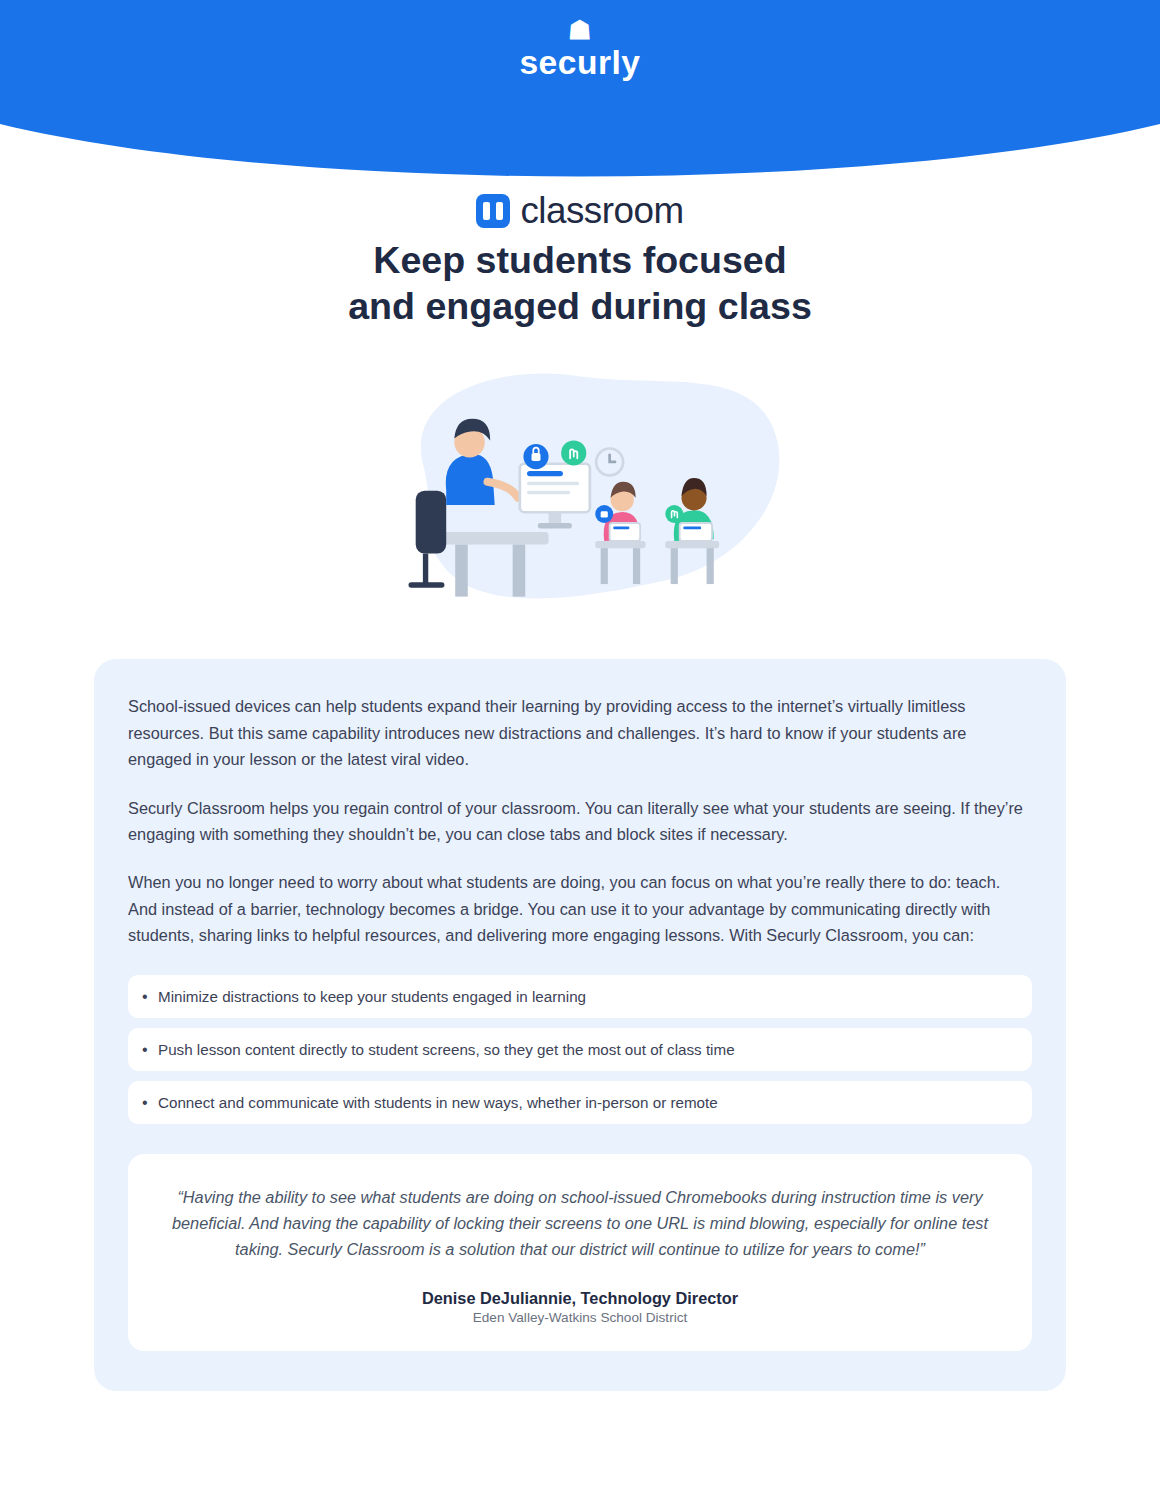☗ securly
classroom
Keep students focused
and engaged during class
Illustration of a teacher monitoring student devices A teacher sits at a desk viewing a monitor while two students work on laptops at their desks. Small lock and hand icons float above the screens.
School-issued devices can help students expand their learning by providing access to the internet’s virtually limitless resources. But this same capability introduces new distractions and challenges. It’s hard to know if your students are engaged in your lesson or the latest viral video.
Securly Classroom helps you regain control of your classroom. You can literally see what your students are seeing. If they’re engaging with something they shouldn’t be, you can close tabs and block sites if necessary.
When you no longer need to worry about what students are doing, you can focus on what you’re really there to do: teach. And instead of a barrier, technology becomes a bridge. You can use it to your advantage by communicating directly with students, sharing links to helpful resources, and delivering more engaging lessons. With Securly Classroom, you can:
Minimize distractions to keep your students engaged in learning
Push lesson content directly to student screens, so they get the most out of class time
Connect and communicate with students in new ways, whether in-person or remote
“Having the ability to see what students are doing on school-issued Chromebooks during instruction time is very beneficial. And having the capability of locking their screens to one URL is mind blowing, especially for online test taking. Securly Classroom is a solution that our district will continue to utilize for years to come!”
Denise DeJuliannie, Technology Director Eden Valley-Watkins School District